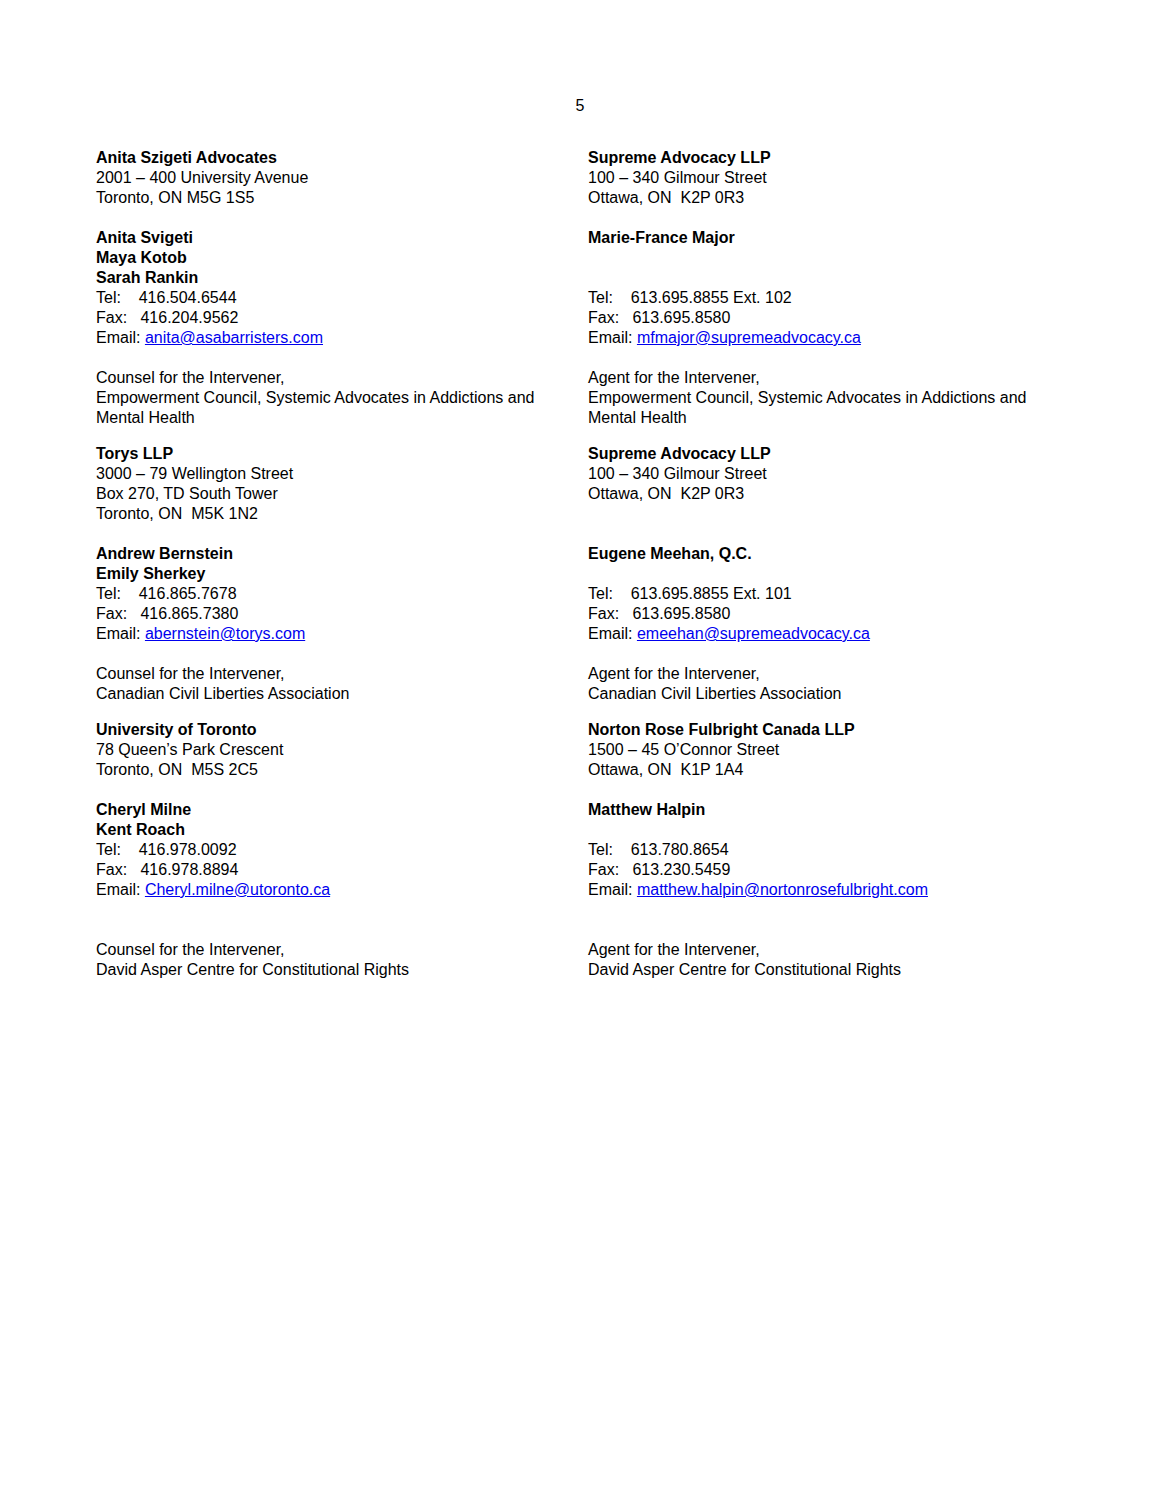5
| Anita Szigeti Advocates 2001 – 400 University Avenue Toronto, ON M5G 1S5 Anita Svigeti Maya Kotob Sarah Rankin Tel: 416.504.6544 Fax: 416.204.9562 Email: anita@asabarristers.com Counsel for the Intervener, Empowerment Council, Systemic Advocates in Addictions and Mental Health | Supreme Advocacy LLP 100 – 340 Gilmour Street Ottawa, ON K2P 0R3 Marie-France Major Tel: 613.695.8855 Ext. 102 Fax: 613.695.8580 Email: mfmajor@supremeadvocacy.ca Agent for the Intervener, Empowerment Council, Systemic Advocates in Addictions and Mental Health |
| Torys LLP 3000 – 79 Wellington Street Box 270, TD South Tower Toronto, ON M5K 1N2 Andrew Bernstein Emily Sherkey Tel: 416.865.7678 Fax: 416.865.7380 Email: abernstein@torys.com Counsel for the Intervener, Canadian Civil Liberties Association | Supreme Advocacy LLP 100 – 340 Gilmour Street Ottawa, ON K2P 0R3 Eugene Meehan, Q.C. Tel: 613.695.8855 Ext. 101 Fax: 613.695.8580 Email: emeehan@supremeadvocacy.ca Agent for the Intervener, Canadian Civil Liberties Association |
| University of Toronto 78 Queen’s Park Crescent Toronto, ON M5S 2C5 Cheryl Milne Kent Roach Tel: 416.978.0092 Fax: 416.978.8894 Email: Cheryl.milne@utoronto.ca Counsel for the Intervener, David Asper Centre for Constitutional Rights | Norton Rose Fulbright Canada LLP 1500 – 45 O’Connor Street Ottawa, ON K1P 1A4 Matthew Halpin Tel: 613.780.8654 Fax: 613.230.5459 Email: matthew.halpin@nortonrosefulbright.com Agent for the Intervener, David Asper Centre for Constitutional Rights |